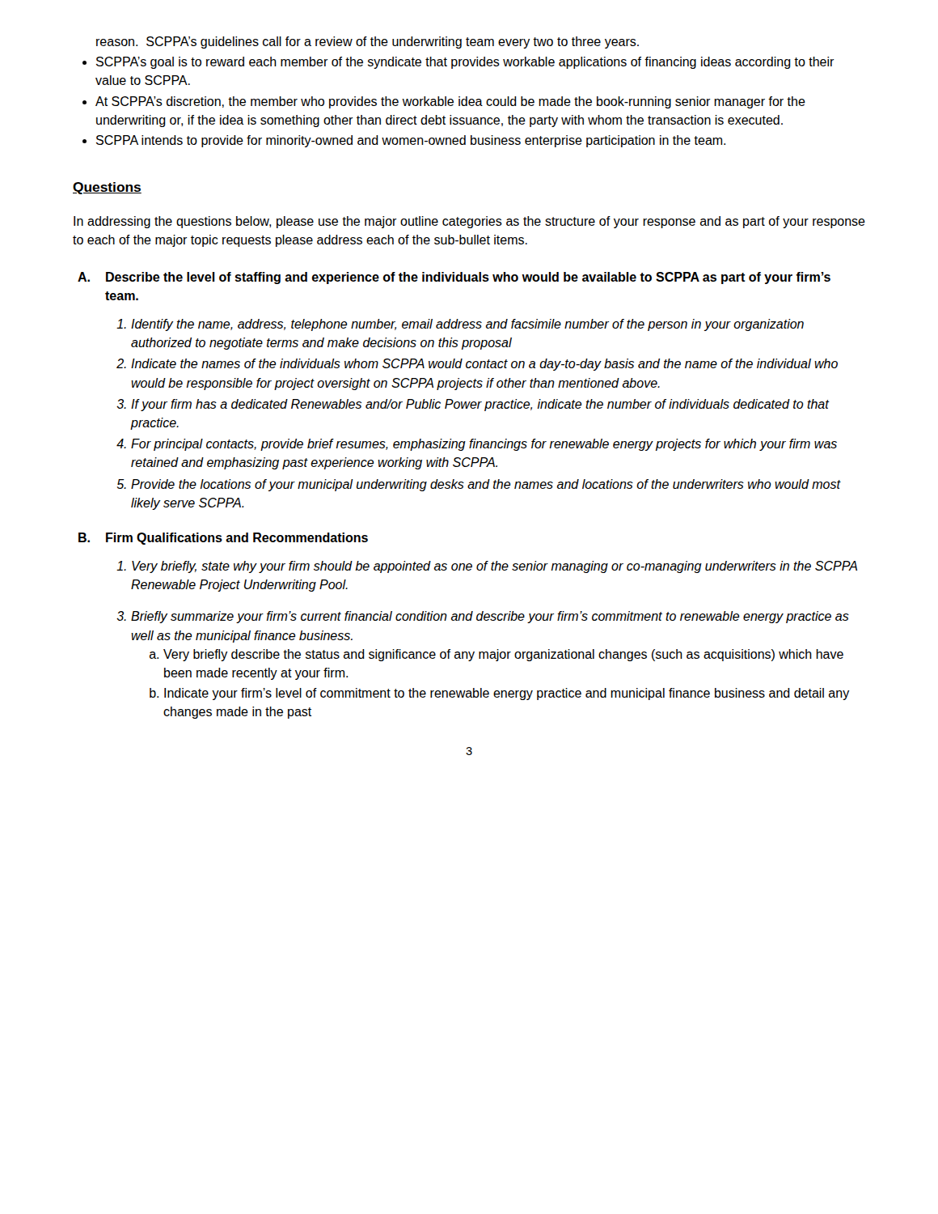reason. SCPPA’s guidelines call for a review of the underwriting team every two to three years.
SCPPA’s goal is to reward each member of the syndicate that provides workable applications of financing ideas according to their value to SCPPA.
At SCPPA’s discretion, the member who provides the workable idea could be made the book-running senior manager for the underwriting or, if the idea is something other than direct debt issuance, the party with whom the transaction is executed.
SCPPA intends to provide for minority-owned and women-owned business enterprise participation in the team.
Questions
In addressing the questions below, please use the major outline categories as the structure of your response and as part of your response to each of the major topic requests please address each of the sub-bullet items.
A. Describe the level of staffing and experience of the individuals who would be available to SCPPA as part of your firm’s team.
Identify the name, address, telephone number, email address and facsimile number of the person in your organization authorized to negotiate terms and make decisions on this proposal
Indicate the names of the individuals whom SCPPA would contact on a day-to-day basis and the name of the individual who would be responsible for project oversight on SCPPA projects if other than mentioned above.
If your firm has a dedicated Renewables and/or Public Power practice, indicate the number of individuals dedicated to that practice.
For principal contacts, provide brief resumes, emphasizing financings for renewable energy projects for which your firm was retained and emphasizing past experience working with SCPPA.
Provide the locations of your municipal underwriting desks and the names and locations of the underwriters who would most likely serve SCPPA.
B. Firm Qualifications and Recommendations
Very briefly, state why your firm should be appointed as one of the senior managing or co-managing underwriters in the SCPPA Renewable Project Underwriting Pool.
Briefly summarize your firm’s current financial condition and describe your firm’s commitment to renewable energy practice as well as the municipal finance business.
Very briefly describe the status and significance of any major organizational changes (such as acquisitions) which have been made recently at your firm.
Indicate your firm’s level of commitment to the renewable energy practice and municipal finance business and detail any changes made in the past
3